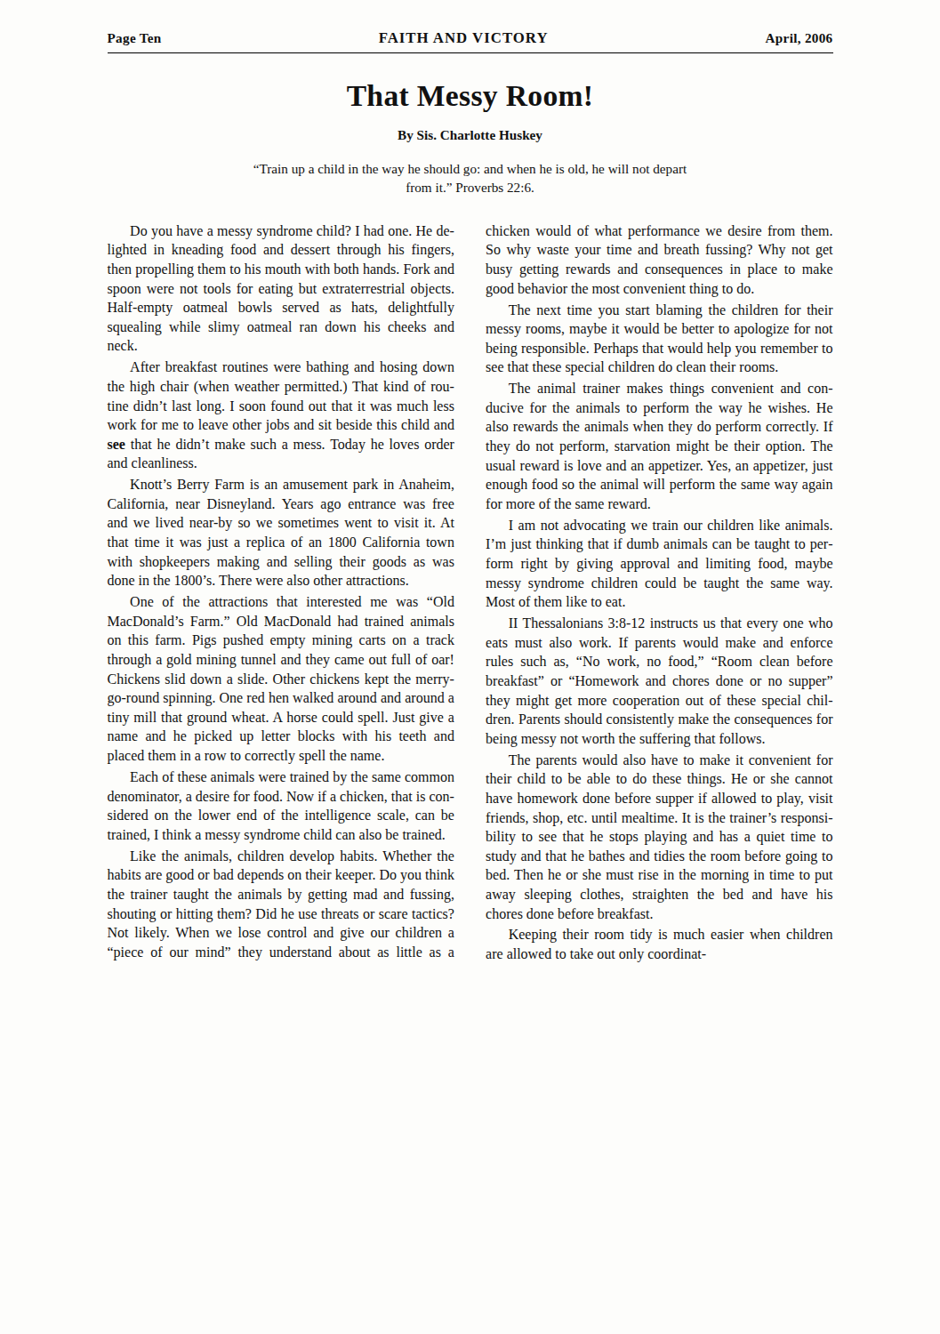Page Ten FAITH AND VICTORY April, 2006
That Messy Room!
By Sis. Charlotte Huskey
“Train up a child in the way he should go: and when he is old, he will not depart from it.” Proverbs 22:6.
Do you have a messy syndrome child? I had one. He delighted in kneading food and dessert through his fingers, then propelling them to his mouth with both hands. Fork and spoon were not tools for eating but extraterrestrial objects. Half-empty oatmeal bowls served as hats, delightfully squealing while slimy oatmeal ran down his cheeks and neck.
After breakfast routines were bathing and hosing down the high chair (when weather permitted.) That kind of routine didn’t last long. I soon found out that it was much less work for me to leave other jobs and sit beside this child and see that he didn’t make such a mess. Today he loves order and cleanliness.
Knott’s Berry Farm is an amusement park in Anaheim, California, near Disneyland. Years ago entrance was free and we lived near-by so we sometimes went to visit it. At that time it was just a replica of an 1800 California town with shopkeepers making and selling their goods as was done in the 1800’s. There were also other attractions.
One of the attractions that interested me was “Old MacDonald’s Farm.” Old MacDonald had trained animals on this farm. Pigs pushed empty mining carts on a track through a gold mining tunnel and they came out full of oar! Chickens slid down a slide. Other chickens kept the merry-go-round spinning. One red hen walked around and around a tiny mill that ground wheat. A horse could spell. Just give a name and he picked up letter blocks with his teeth and placed them in a row to correctly spell the name.
Each of these animals were trained by the same common denominator, a desire for food. Now if a chicken, that is considered on the lower end of the intelligence scale, can be trained, I think a messy syndrome child can also be trained.
Like the animals, children develop habits. Whether the habits are good or bad depends on their keeper. Do you think the trainer taught the animals by getting mad and fussing, shouting or hitting them? Did he use threats or scare tactics? Not likely. When we lose control and give our children a “piece of our mind” they understand about as little as a chicken would of what performance we desire from them. So why waste your time and breath fussing? Why not get busy getting rewards and consequences in place to make good behavior the most convenient thing to do.
The next time you start blaming the children for their messy rooms, maybe it would be better to apologize for not being responsible. Perhaps that would help you remember to see that these special children do clean their rooms.
The animal trainer makes things convenient and conducive for the animals to perform the way he wishes. He also rewards the animals when they do perform correctly. If they do not perform, starvation might be their option. The usual reward is love and an appetizer. Yes, an appetizer, just enough food so the animal will perform the same way again for more of the same reward.
I am not advocating we train our children like animals. I’m just thinking that if dumb animals can be taught to perform right by giving approval and limiting food, maybe messy syndrome children could be taught the same way. Most of them like to eat.
II Thessalonians 3:8-12 instructs us that every one who eats must also work. If parents would make and enforce rules such as, “No work, no food,” “Room clean before breakfast” or “Homework and chores done or no supper” they might get more cooperation out of these special children. Parents should consistently make the consequences for being messy not worth the suffering that follows.
The parents would also have to make it convenient for their child to be able to do these things. He or she cannot have homework done before supper if allowed to play, visit friends, shop, etc. until mealtime. It is the trainer’s responsibility to see that he stops playing and has a quiet time to study and that he bathes and tidies the room before going to bed. Then he or she must rise in the morning in time to put away sleeping clothes, straighten the bed and have his chores done before breakfast.
Keeping their room tidy is much easier when children are allowed to take out only coordinat-